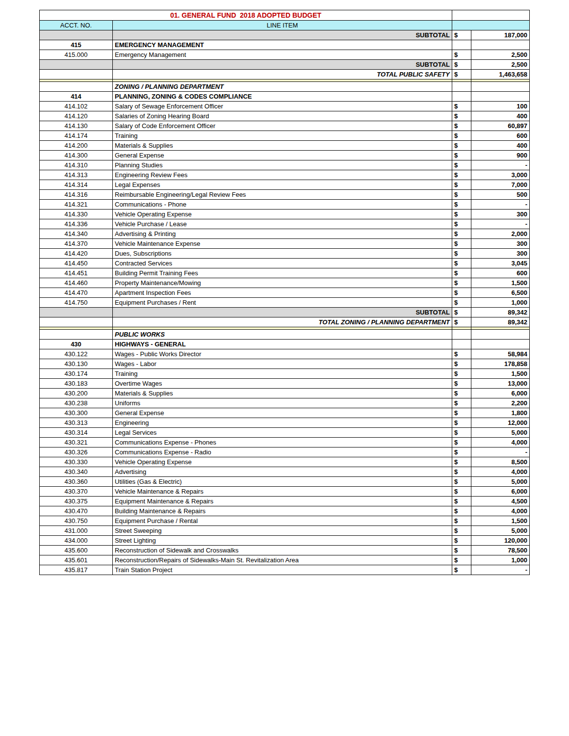| 01. GENERAL FUND 2018 ADOPTED BUDGET | |
| ACCT. NO. | LINE ITEM | |
| | SUBTOTAL | $ | 187,000 |
| 415 | EMERGENCY MANAGEMENT | | |
| 415.000 | Emergency Management | $ | 2,500 |
| | SUBTOTAL | $ | 2,500 |
| | TOTAL PUBLIC SAFETY | $ | 1,463,658 |
| | ZONING / PLANNING DEPARTMENT | | |
| 414 | PLANNING, ZONING & CODES COMPLIANCE | | |
| 414.102 | Salary of Sewage Enforcement Officer | $ | 100 |
| 414.120 | Salaries of Zoning Hearing Board | $ | 400 |
| 414.130 | Salary of Code Enforcement Officer | $ | 60,897 |
| 414.174 | Training | $ | 600 |
| 414.200 | Materials & Supplies | $ | 400 |
| 414.300 | General Expense | $ | 900 |
| 414.310 | Planning Studies | $ | - |
| 414.313 | Engineering Review Fees | $ | 3,000 |
| 414.314 | Legal Expenses | $ | 7,000 |
| 414.316 | Reimbursable Engineering/Legal Review Fees | $ | 500 |
| 414.321 | Communications - Phone | $ | - |
| 414.330 | Vehicle Operating Expense | $ | 300 |
| 414.336 | Vehicle Purchase / Lease | $ | - |
| 414.340 | Advertising & Printing | $ | 2,000 |
| 414.370 | Vehicle Maintenance Expense | $ | 300 |
| 414.420 | Dues, Subscriptions | $ | 300 |
| 414.450 | Contracted Services | $ | 3,045 |
| 414.451 | Building Permit Training Fees | $ | 600 |
| 414.460 | Property Maintenance/Mowing | $ | 1,500 |
| 414.470 | Apartment Inspection Fees | $ | 6,500 |
| 414.750 | Equipment Purchases / Rent | $ | 1,000 |
| | SUBTOTAL | $ | 89,342 |
| | TOTAL ZONING / PLANNING DEPARTMENT | $ | 89,342 |
| | PUBLIC WORKS | | |
| 430 | HIGHWAYS - GENERAL | | |
| 430.122 | Wages - Public Works Director | $ | 58,984 |
| 430.130 | Wages - Labor | $ | 178,858 |
| 430.174 | Training | $ | 1,500 |
| 430.183 | Overtime Wages | $ | 13,000 |
| 430.200 | Materials & Supplies | $ | 6,000 |
| 430.238 | Uniforms | $ | 2,200 |
| 430.300 | General Expense | $ | 1,800 |
| 430.313 | Engineering | $ | 12,000 |
| 430.314 | Legal Services | $ | 5,000 |
| 430.321 | Communications Expense - Phones | $ | 4,000 |
| 430.326 | Communications Expense - Radio | $ | - |
| 430.330 | Vehicle Operating Expense | $ | 8,500 |
| 430.340 | Advertising | $ | 4,000 |
| 430.360 | Utilities (Gas & Electric) | $ | 5,000 |
| 430.370 | Vehicle Maintenance & Repairs | $ | 6,000 |
| 430.375 | Equipment Maintenance & Repairs | $ | 4,500 |
| 430.470 | Building Maintenance & Repairs | $ | 4,000 |
| 430.750 | Equipment Purchase / Rental | $ | 1,500 |
| 431.000 | Street Sweeping | $ | 5,000 |
| 434.000 | Street Lighting | $ | 120,000 |
| 435.600 | Reconstruction of Sidewalk and Crosswalks | $ | 78,500 |
| 435.601 | Reconstruction/Repairs of Sidewalks-Main St. Revitalization Area | $ | 1,000 |
| 435.817 | Train Station Project | $ | - |